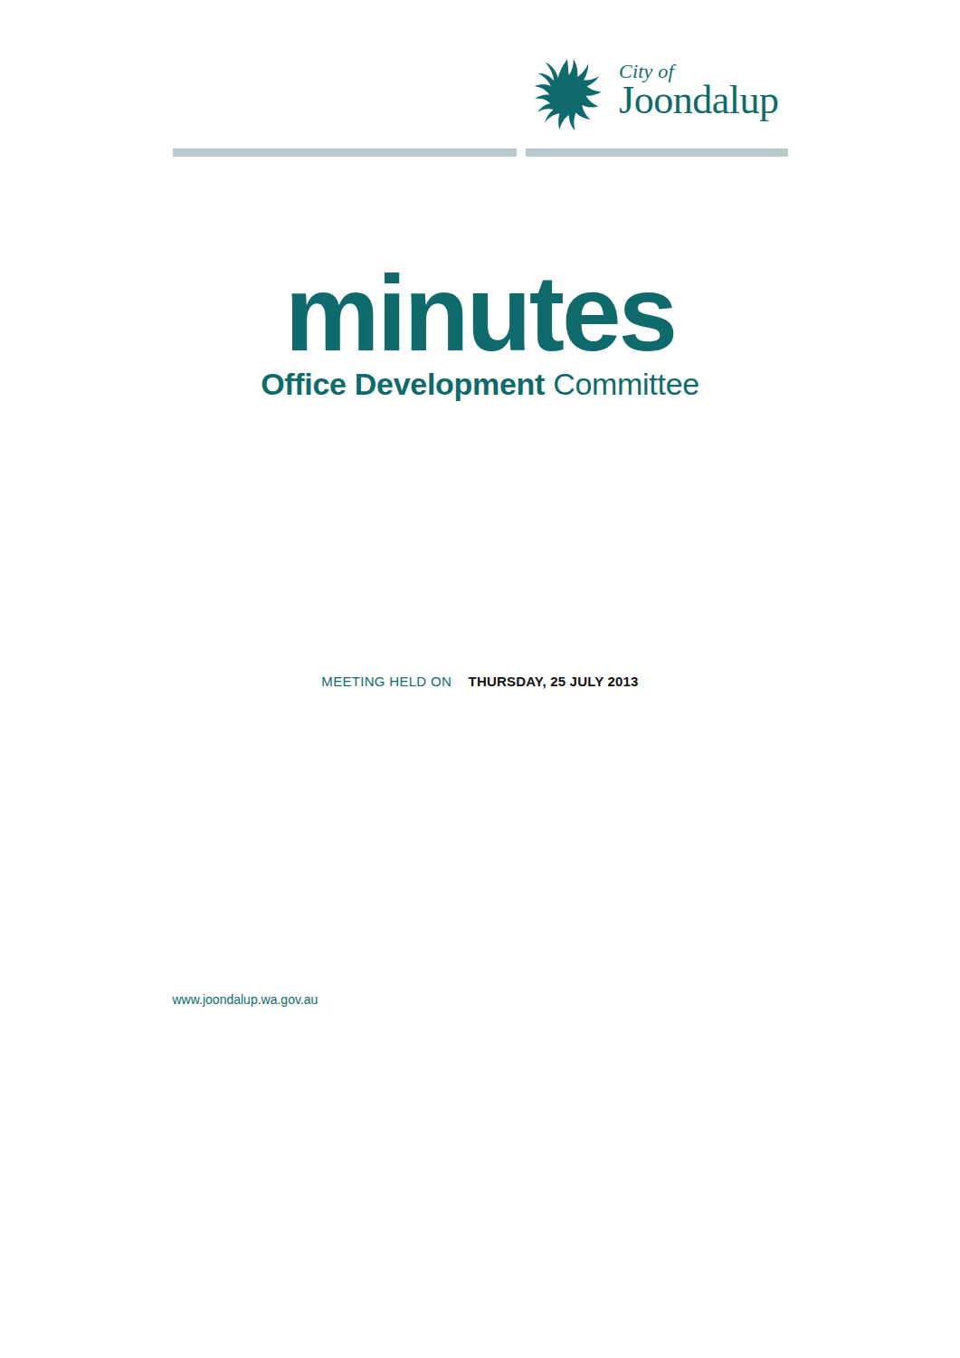City of Joondalup
minutes
Office Development Committee
MEETING HELD ON THURSDAY, 25 JULY 2013
www.joondalup.wa.gov.au